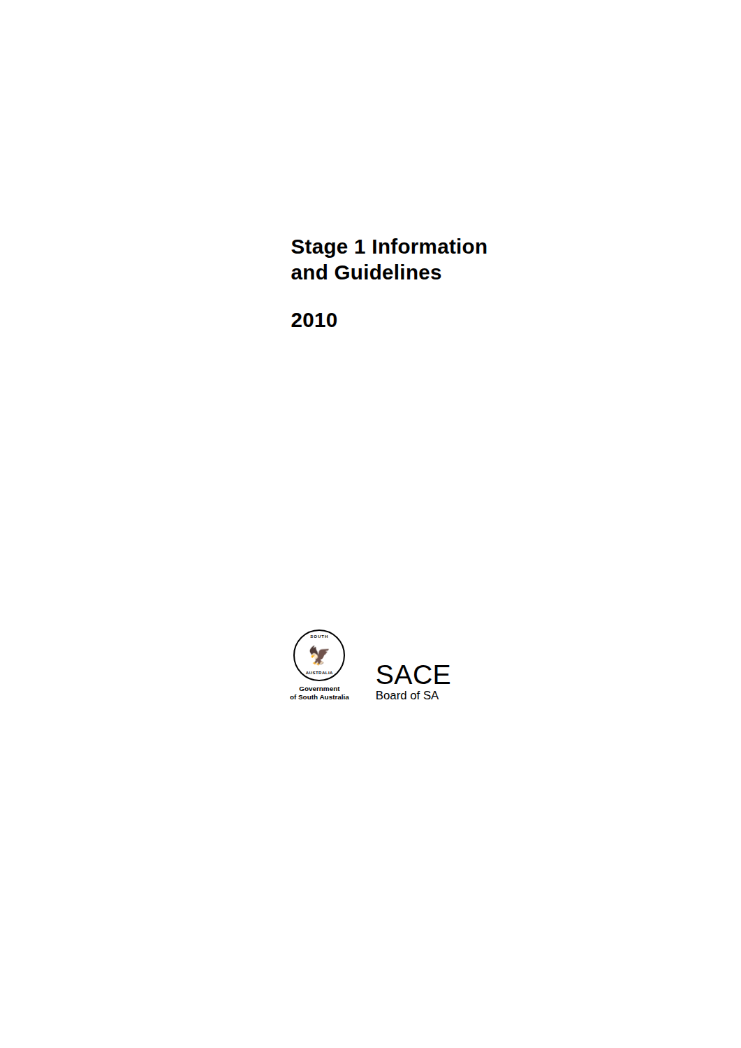Stage 1 Information
and Guidelines
2010
🦅
Government
of South Australia
SACE
Board of SA